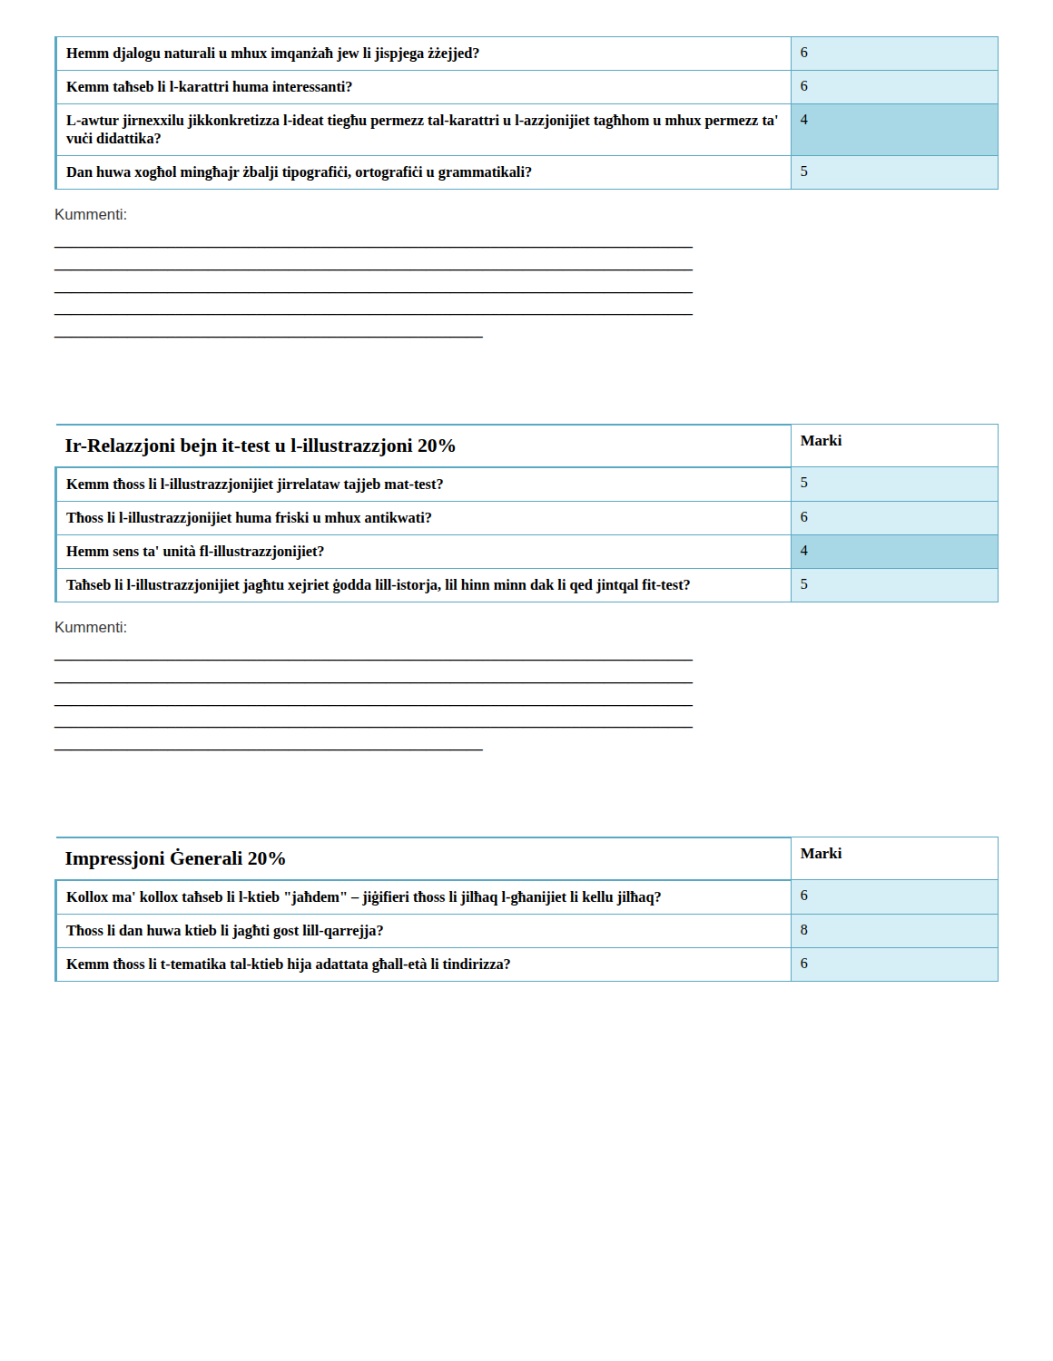| Hemm djalogu naturali u mhux imqanżaħ jew li jispjega żżejjed? | 6 |
| Kemm taħseb li l-karattri huma interessanti? | 6 |
| L-awtur jirnexxilu jikkonkretizza l-ideat tiegħu permezz tal-karattri u l-azzjonijiet tagħhom u mhux permezz ta' vuċi didattika? | 4 |
| Dan huwa xogħol mingħajr żbalji tipografiċi, ortografiċi u grammatikali? | 5 |
Kummenti:
_______________________________________________________________________________ _______________________________________________________________________________ _______________________________________________________________________________ _______________________________________________________________________________ _____________________________________________________
| Ir-Relazzjoni bejn it-test u l-illustrazzjoni 20% | Marki |
| Kemm tħoss li l-illustrazzjonijiet jirrelataw tajjeb mat-test? | 5 |
| Tħoss li l-illustrazzjonijiet huma friski u mhux antikwati? | 6 |
| Hemm sens ta' unità fl-illustrazzjonijiet? | 4 |
| Taħseb li l-illustrazzjonijiet jagħtu xejriet ġodda lill-istorja, lil hinn minn dak li qed jintqal fit-test? | 5 |
Kummenti:
_______________________________________________________________________________ _______________________________________________________________________________ _______________________________________________________________________________ _______________________________________________________________________________ _____________________________________________________
| Impressjoni Ġenerali 20% | Marki |
| Kollox ma' kollox taħseb li l-ktieb "jaħdem" – jiġifieri tħoss li jilħaq l-għanijiet li kellu jilħaq? | 6 |
| Tħoss li dan huwa ktieb li jagħti gost lill-qarrejja? | 8 |
| Kemm tħoss li t-tematika tal-ktieb hija adattata għall-età li tindirizza? | 6 |